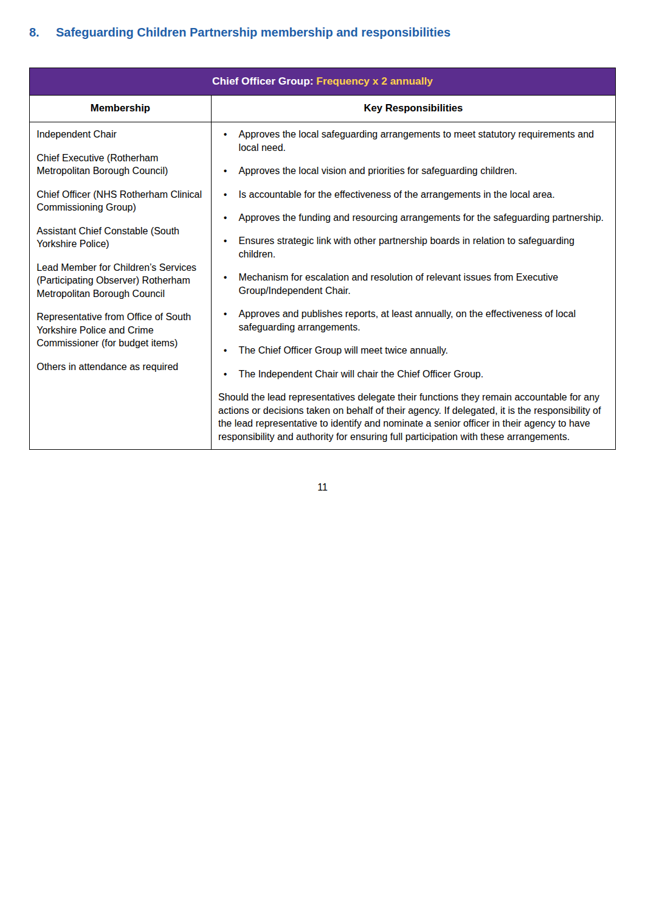8. Safeguarding Children Partnership membership and responsibilities
| Chief Officer Group: Frequency x 2 annually |
| Membership | Key Responsibilities |
| Independent Chair Chief Executive (Rotherham Metropolitan Borough Council) Chief Officer (NHS Rotherham Clinical Commissioning Group) Assistant Chief Constable (South Yorkshire Police) Lead Member for Children’s Services (Participating Observer) Rotherham Metropolitan Borough Council Representative from Office of South Yorkshire Police and Crime Commissioner (for budget items) Others in attendance as required | Approves the local safeguarding arrangements to meet statutory requirements and local need. Approves the local vision and priorities for safeguarding children. Is accountable for the effectiveness of the arrangements in the local area. Approves the funding and resourcing arrangements for the safeguarding partnership. Ensures strategic link with other partnership boards in relation to safeguarding children. Mechanism for escalation and resolution of relevant issues from Executive Group/Independent Chair. Approves and publishes reports, at least annually, on the effectiveness of local safeguarding arrangements. The Chief Officer Group will meet twice annually. The Independent Chair will chair the Chief Officer Group. Should the lead representatives delegate their functions they remain accountable for any actions or decisions taken on behalf of their agency. If delegated, it is the responsibility of the lead representative to identify and nominate a senior officer in their agency to have responsibility and authority for ensuring full participation with these arrangements. |
11